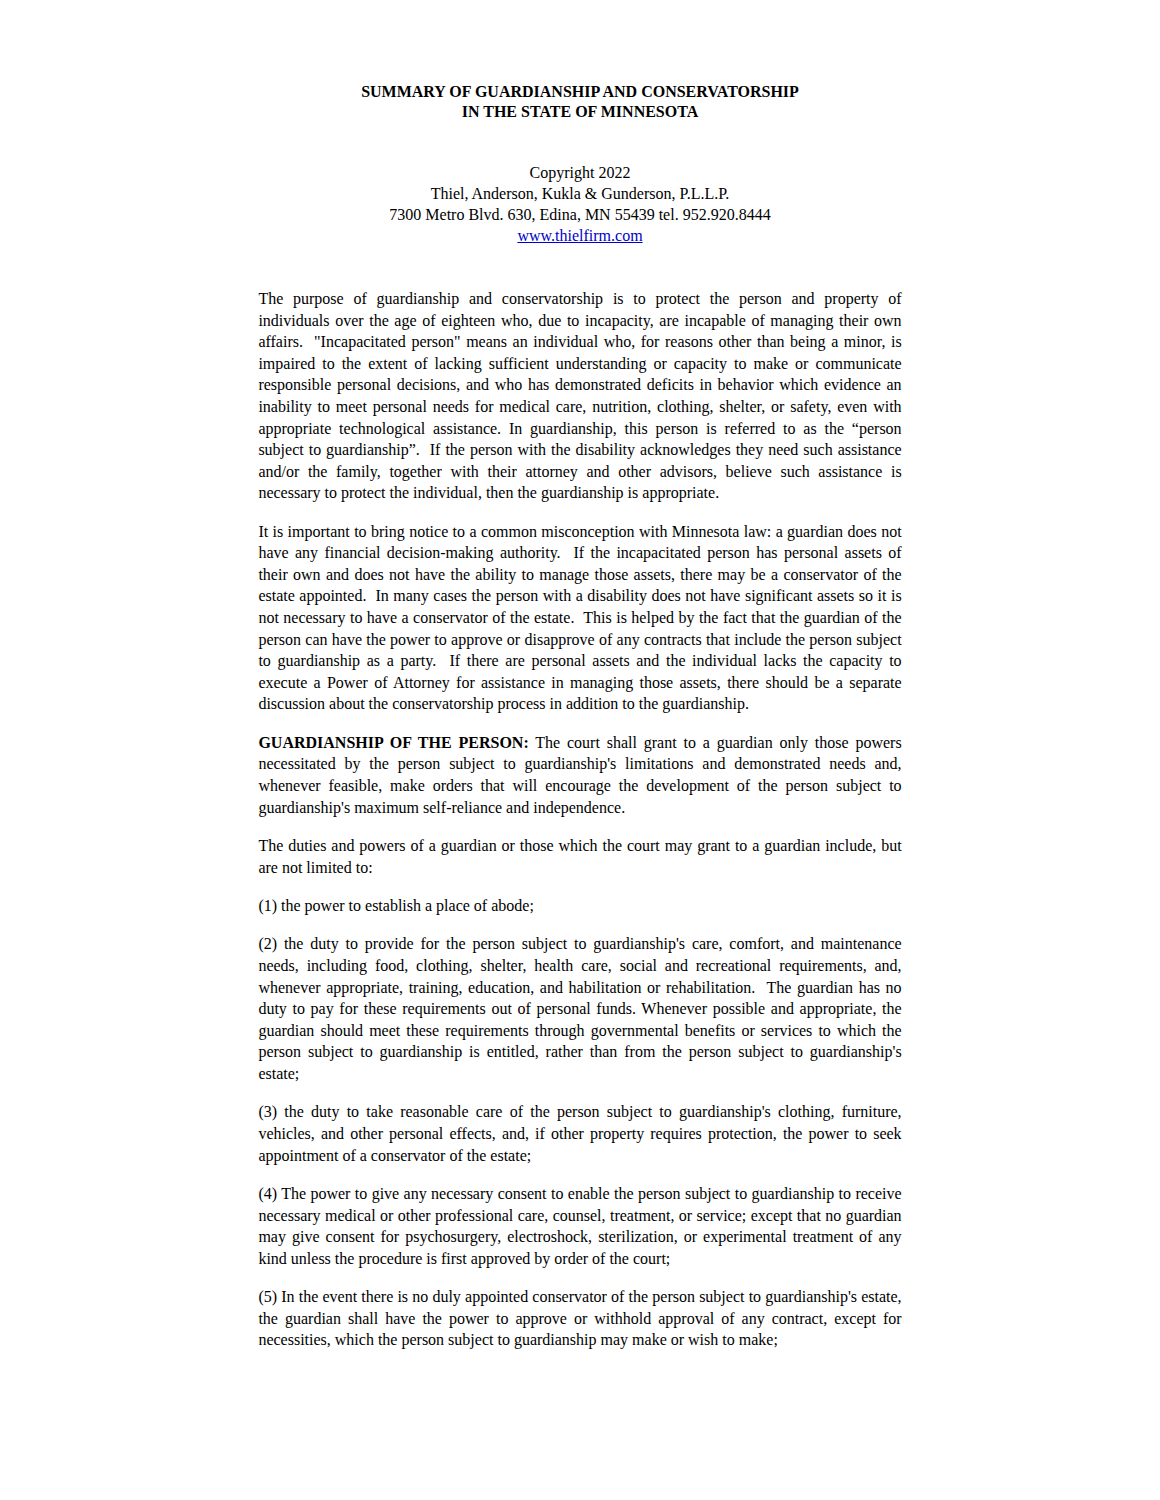Summary of Guardianship and Conservatorship
in the State of Minnesota
Copyright 2022
Thiel, Anderson, Kukla & Gunderson, P.L.L.P.
7300 Metro Blvd. 630, Edina, MN 55439 tel. 952.920.8444
www.thielfirm.com
The purpose of guardianship and conservatorship is to protect the person and property of individuals over the age of eighteen who, due to incapacity, are incapable of managing their own affairs. "Incapacitated person" means an individual who, for reasons other than being a minor, is impaired to the extent of lacking sufficient understanding or capacity to make or communicate responsible personal decisions, and who has demonstrated deficits in behavior which evidence an inability to meet personal needs for medical care, nutrition, clothing, shelter, or safety, even with appropriate technological assistance. In guardianship, this person is referred to as the “person subject to guardianship”. If the person with the disability acknowledges they need such assistance and/or the family, together with their attorney and other advisors, believe such assistance is necessary to protect the individual, then the guardianship is appropriate.
It is important to bring notice to a common misconception with Minnesota law: a guardian does not have any financial decision-making authority. If the incapacitated person has personal assets of their own and does not have the ability to manage those assets, there may be a conservator of the estate appointed. In many cases the person with a disability does not have significant assets so it is not necessary to have a conservator of the estate. This is helped by the fact that the guardian of the person can have the power to approve or disapprove of any contracts that include the person subject to guardianship as a party. If there are personal assets and the individual lacks the capacity to execute a Power of Attorney for assistance in managing those assets, there should be a separate discussion about the conservatorship process in addition to the guardianship.
GUARDIANSHIP OF THE PERSON: The court shall grant to a guardian only those powers necessitated by the person subject to guardianship's limitations and demonstrated needs and, whenever feasible, make orders that will encourage the development of the person subject to guardianship's maximum self-reliance and independence.
The duties and powers of a guardian or those which the court may grant to a guardian include, but are not limited to:
(1) the power to establish a place of abode;
(2) the duty to provide for the person subject to guardianship's care, comfort, and maintenance needs, including food, clothing, shelter, health care, social and recreational requirements, and, whenever appropriate, training, education, and habilitation or rehabilitation. The guardian has no duty to pay for these requirements out of personal funds. Whenever possible and appropriate, the guardian should meet these requirements through governmental benefits or services to which the person subject to guardianship is entitled, rather than from the person subject to guardianship's estate;
(3) the duty to take reasonable care of the person subject to guardianship's clothing, furniture, vehicles, and other personal effects, and, if other property requires protection, the power to seek appointment of a conservator of the estate;
(4) The power to give any necessary consent to enable the person subject to guardianship to receive necessary medical or other professional care, counsel, treatment, or service; except that no guardian may give consent for psychosurgery, electroshock, sterilization, or experimental treatment of any kind unless the procedure is first approved by order of the court;
(5) In the event there is no duly appointed conservator of the person subject to guardianship's estate, the guardian shall have the power to approve or withhold approval of any contract, except for necessities, which the person subject to guardianship may make or wish to make;